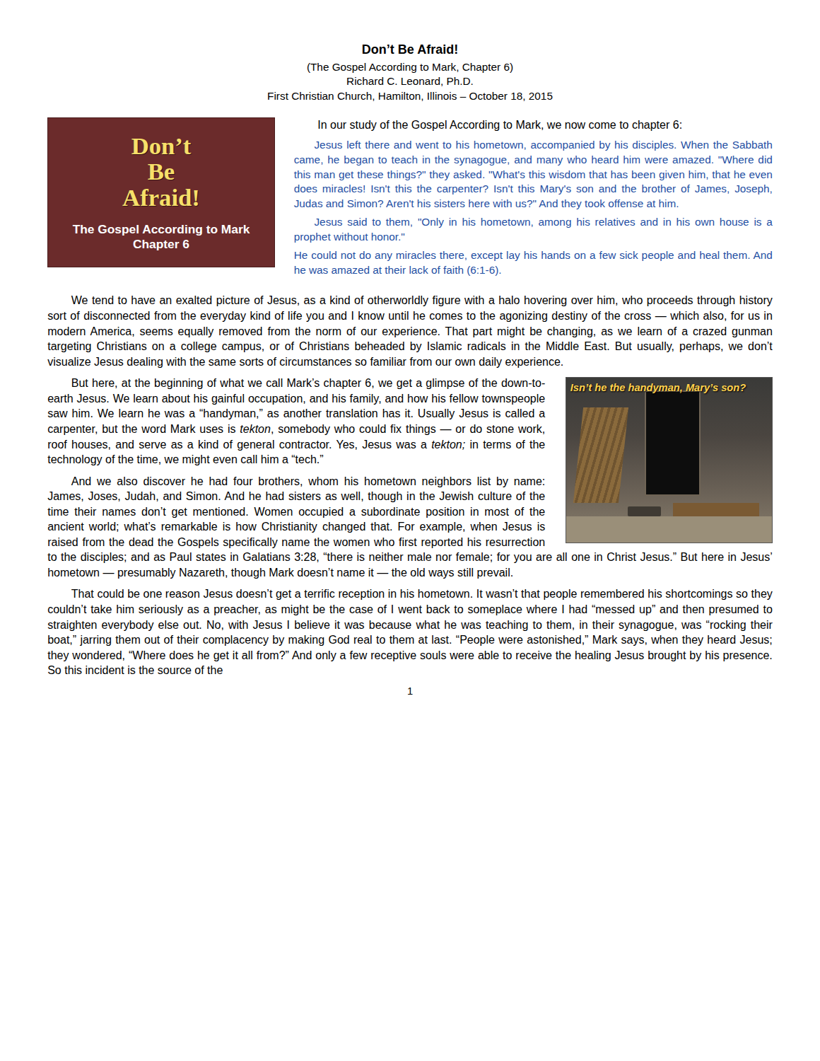Don’t Be Afraid!
(The Gospel According to Mark, Chapter 6)
Richard C. Leonard, Ph.D.
First Christian Church, Hamilton, Illinois – October 18, 2015
Don’t
Be
Afraid!
The Gospel According to Mark
Chapter 6
In our study of the Gospel According to Mark, we now come to chapter 6:
Jesus left there and went to his hometown, accompanied by his disciples. When the Sabbath came, he began to teach in the synagogue, and many who heard him were amazed. "Where did this man get these things?" they asked. "What's this wisdom that has been given him, that he even does miracles! Isn't this the carpenter? Isn't this Mary's son and the brother of James, Joseph, Judas and Simon? Aren't his sisters here with us?" And they took offense at him.
Jesus said to them, "Only in his hometown, among his relatives and in his own house is a prophet without honor."
He could not do any miracles there, except lay his hands on a few sick people and heal them. And he was amazed at their lack of faith (6:1-6).
We tend to have an exalted picture of Jesus, as a kind of otherworldly figure with a halo hovering over him, who proceeds through history sort of disconnected from the everyday kind of life you and I know until he comes to the agonizing destiny of the cross — which also, for us in modern America, seems equally removed from the norm of our experience. That part might be changing, as we learn of a crazed gunman targeting Christians on a college campus, or of Christians beheaded by Islamic radicals in the Middle East. But usually, perhaps, we don’t visualize Jesus dealing with the same sorts of circumstances so familiar from our own daily experience.
Isn’t he the handyman, Mary’s son?
But here, at the beginning of what we call Mark’s chapter 6, we get a glimpse of the down-to-earth Jesus. We learn about his gainful occupation, and his family, and how his fellow townspeople saw him. We learn he was a “handyman,” as another translation has it. Usually Jesus is called a carpenter, but the word Mark uses is tekton, somebody who could fix things — or do stone work, roof houses, and serve as a kind of general contractor. Yes, Jesus was a tekton; in terms of the technology of the time, we might even call him a “tech.”
And we also discover he had four brothers, whom his hometown neighbors list by name: James, Joses, Judah, and Simon. And he had sisters as well, though in the Jewish culture of the time their names don’t get mentioned. Women occupied a subordinate position in most of the ancient world; what’s remarkable is how Christianity changed that. For example, when Jesus is raised from the dead the Gospels specifically name the women who first reported his resurrection to the disciples; and as Paul states in Galatians 3:28, “there is neither male nor female; for you are all one in Christ Jesus.” But here in Jesus’ hometown — presumably Nazareth, though Mark doesn’t name it — the old ways still prevail.
That could be one reason Jesus doesn’t get a terrific reception in his hometown. It wasn’t that people remembered his shortcomings so they couldn’t take him seriously as a preacher, as might be the case of I went back to someplace where I had “messed up” and then presumed to straighten everybody else out. No, with Jesus I believe it was because what he was teaching to them, in their synagogue, was “rocking their boat,” jarring them out of their complacency by making God real to them at last. “People were astonished,” Mark says, when they heard Jesus; they wondered, “Where does he get it all from?” And only a few receptive souls were able to receive the healing Jesus brought by his presence. So this incident is the source of the
1